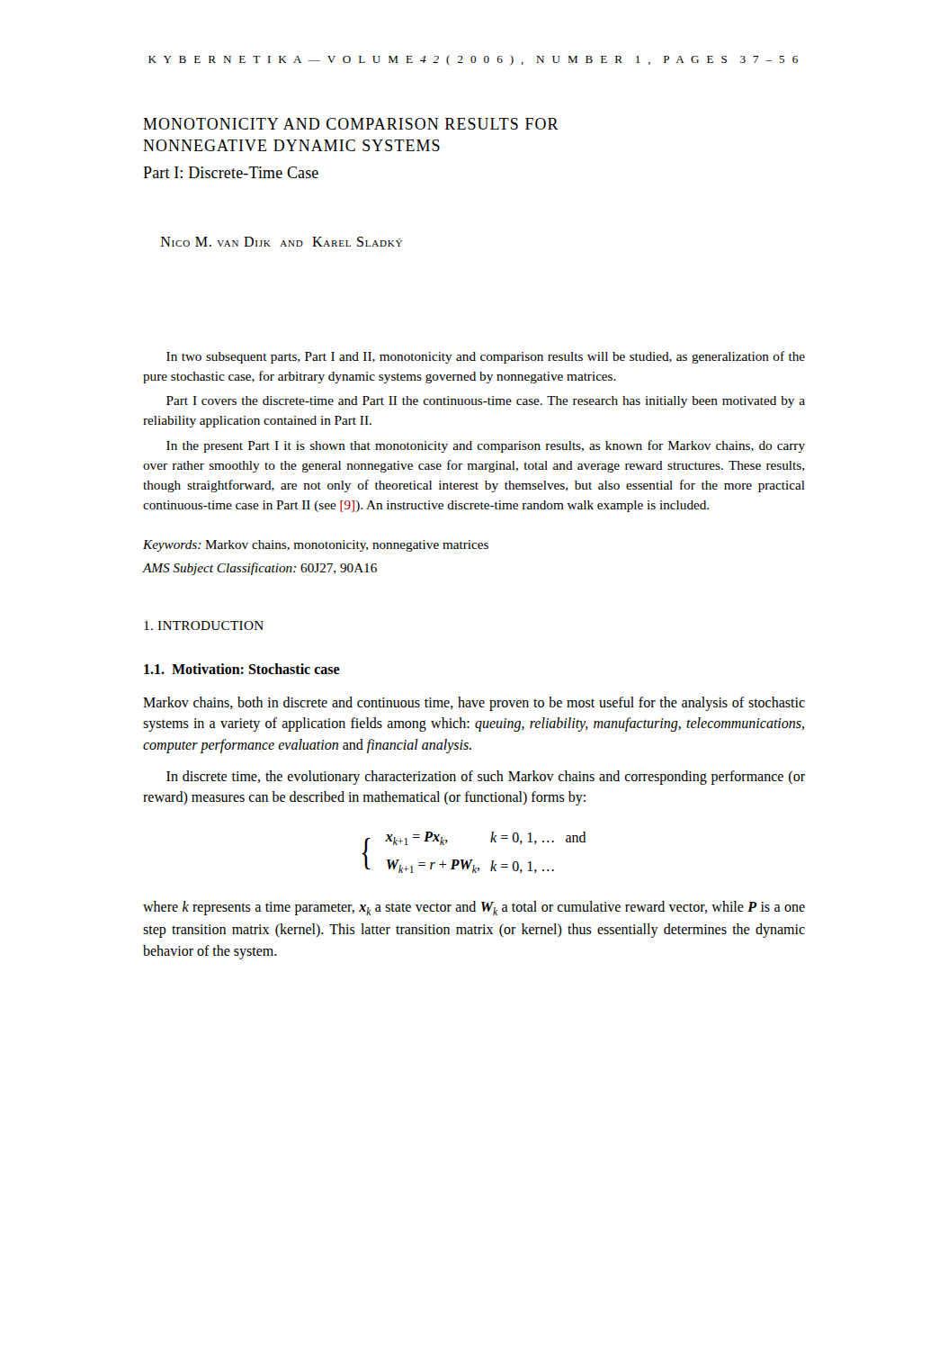K Y B E R N E T I K A — V O L U M E 4 2 ( 2 0 0 6 ) , N U M B E R 1 , P A G E S 3 7 – 5 6
Monotonicity and Comparison Results for
Nonnegative Dynamic Systems
Part I: Discrete-Time Case
Nico M. van Dijk and Karel Sladký
In two subsequent parts, Part I and II, monotonicity and comparison results will be studied, as generalization of the pure stochastic case, for arbitrary dynamic systems governed by nonnegative matrices.
Part I covers the discrete-time and Part II the continuous-time case. The research has initially been motivated by a reliability application contained in Part II.
In the present Part I it is shown that monotonicity and comparison results, as known for Markov chains, do carry over rather smoothly to the general nonnegative case for marginal, total and average reward structures. These results, though straightforward, are not only of theoretical interest by themselves, but also essential for the more practical continuous-time case in Part II (see [9]). An instructive discrete-time random walk example is included.
Keywords: Markov chains, monotonicity, nonnegative matrices
AMS Subject Classification: 60J27, 90A16
1. INTRODUCTION
1.1. Motivation: Stochastic case
Markov chains, both in discrete and continuous time, have proven to be most useful for the analysis of stochastic systems in a variety of application fields among which: queuing, reliability, manufacturing, telecommunications, computer performance evaluation and financial analysis.
In discrete time, the evolutionary characterization of such Markov chains and corresponding performance (or reward) measures can be described in mathematical (or functional) forms by:
{
| x k +1 = P x k , | k = 0, 1, … | and |
| W k +1 = r + P W k , | k = 0, 1, … | |
where k represents a time parameter, xk a state vector and Wk a total or cumulative reward vector, while P is a one step transition matrix (kernel). This latter transition matrix (or kernel) thus essentially determines the dynamic behavior of the system.